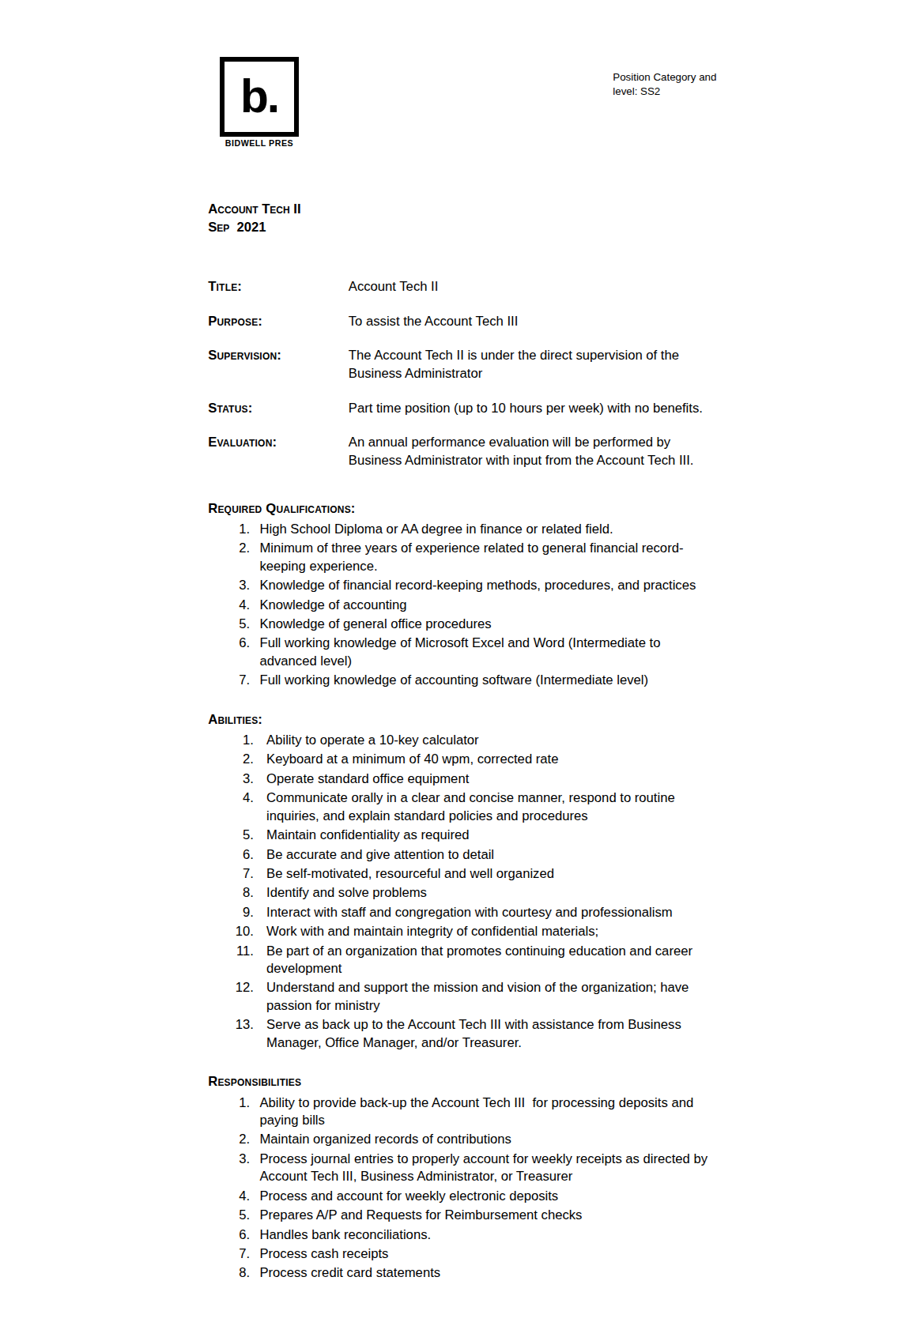b. BIDWELL PRES
Position Category and
level: SS2
Account Tech II
Sep 2021
| Title: | Account Tech II |
| Purpose: | To assist the Account Tech III |
| Supervision: | The Account Tech II is under the direct supervision of the Business Administrator |
| Status: | Part time position (up to 10 hours per week) with no benefits. |
| Evaluation: | An annual performance evaluation will be performed by Business Administrator with input from the Account Tech III. |
Required Qualifications:
High School Diploma or AA degree in finance or related field.
Minimum of three years of experience related to general financial record-keeping experience.
Knowledge of financial record-keeping methods, procedures, and practices
Knowledge of accounting
Knowledge of general office procedures
Full working knowledge of Microsoft Excel and Word (Intermediate to advanced level)
Full working knowledge of accounting software (Intermediate level)
Abilities:
Ability to operate a 10-key calculator
Keyboard at a minimum of 40 wpm, corrected rate
Operate standard office equipment
Communicate orally in a clear and concise manner, respond to routine inquiries, and explain standard policies and procedures
Maintain confidentiality as required
Be accurate and give attention to detail
Be self-motivated, resourceful and well organized
Identify and solve problems
Interact with staff and congregation with courtesy and professionalism
Work with and maintain integrity of confidential materials;
Be part of an organization that promotes continuing education and career development
Understand and support the mission and vision of the organization; have passion for ministry
Serve as back up to the Account Tech III with assistance from Business Manager, Office Manager, and/or Treasurer.
Responsibilities
Ability to provide back-up the Account Tech III for processing deposits and paying bills
Maintain organized records of contributions
Process journal entries to properly account for weekly receipts as directed by Account Tech III, Business Administrator, or Treasurer
Process and account for weekly electronic deposits
Prepares A/P and Requests for Reimbursement checks
Handles bank reconciliations.
Process cash receipts
Process credit card statements